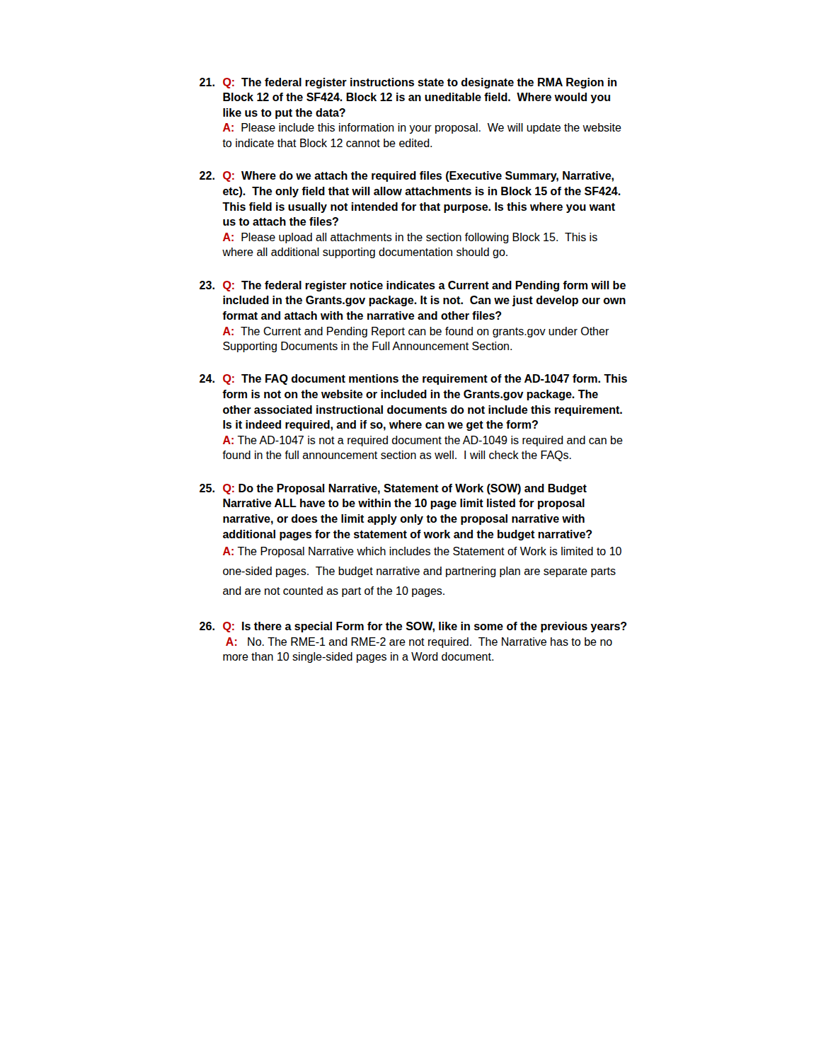Q: The federal register instructions state to designate the RMA Region in Block 12 of the SF424. Block 12 is an uneditable field. Where would you like us to put the data?
A: Please include this information in your proposal. We will update the website to indicate that Block 12 cannot be edited.
Q: Where do we attach the required files (Executive Summary, Narrative, etc). The only field that will allow attachments is in Block 15 of the SF424. This field is usually not intended for that purpose. Is this where you want us to attach the files?
A: Please upload all attachments in the section following Block 15. This is where all additional supporting documentation should go.
Q: The federal register notice indicates a Current and Pending form will be included in the Grants.gov package. It is not. Can we just develop our own format and attach with the narrative and other files?
A: The Current and Pending Report can be found on grants.gov under Other Supporting Documents in the Full Announcement Section.
Q: The FAQ document mentions the requirement of the AD-1047 form. This form is not on the website or included in the Grants.gov package. The other associated instructional documents do not include this requirement. Is it indeed required, and if so, where can we get the form?
A: The AD-1047 is not a required document the AD-1049 is required and can be found in the full announcement section as well. I will check the FAQs.
Q: Do the Proposal Narrative, Statement of Work (SOW) and Budget Narrative ALL have to be within the 10 page limit listed for proposal narrative, or does the limit apply only to the proposal narrative with additional pages for the statement of work and the budget narrative?
A: The Proposal Narrative which includes the Statement of Work is limited to 10 one-sided pages. The budget narrative and partnering plan are separate parts and are not counted as part of the 10 pages.
Q: Is there a special Form for the SOW, like in some of the previous years?
A: No. The RME-1 and RME-2 are not required. The Narrative has to be no more than 10 single-sided pages in a Word document.